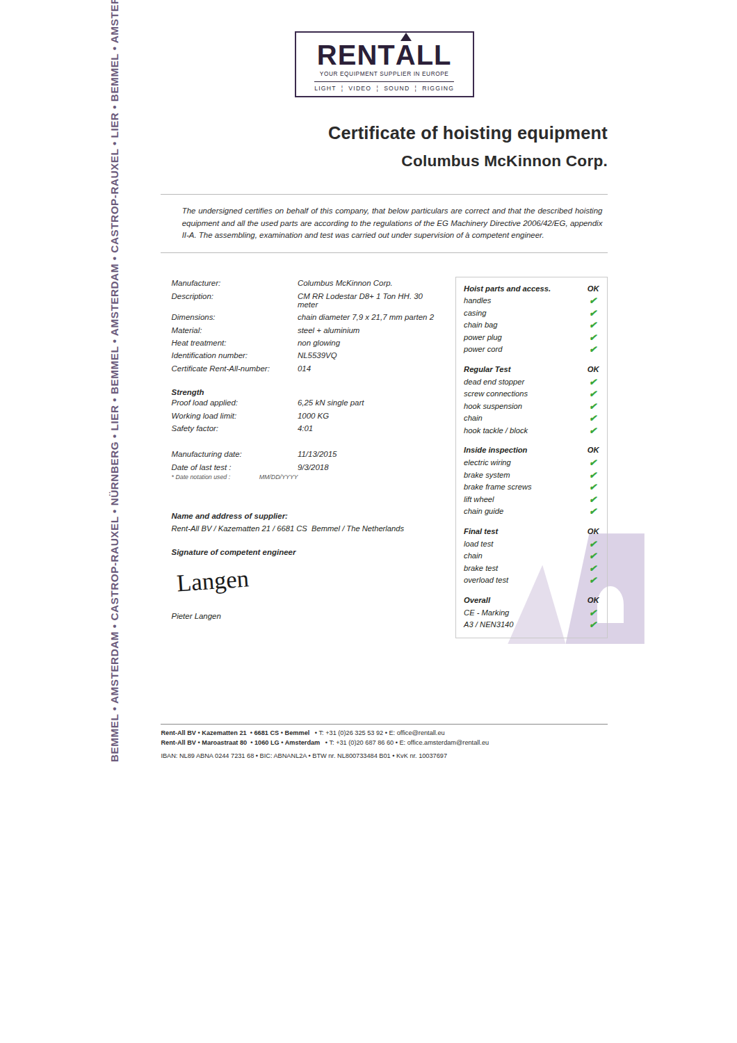BEMMEL • AMSTERDAM • CASTROP-RAUXEL • NÜRNBERG • LIER • BEMMEL • AMSTERDAM • CASTROP-RAUXEL • LIER • BEMMEL • AMSTERDAM
RENTALL
YOUR EQUIPMENT SUPPLIER IN EUROPE
LIGHT ¦ VIDEO ¦ SOUND ¦ RIGGING
Certificate of hoisting equipment
Columbus McKinnon Corp.
The undersigned certifies on behalf of this company, that below particulars are correct and that the described hoisting equipment and all the used parts are according to the regulations of the EG Machinery Directive 2006/42/EG, appendix II-A. The assembling, examination and test was carried out under supervision of à competent engineer.
| Manufacturer: | Columbus McKinnon Corp. |
| Description: | CM RR Lodestar D8+ 1 Ton HH. 30 meter |
| Dimensions: | chain diameter 7,9 x 21,7 mm parten 2 |
| Material: | steel + aluminium |
| Heat treatment: | non glowing |
| Identification number: | NL5539VQ |
| Certificate Rent-All-number: | 014 |
Strength
| Proof load applied: | 6,25 kN single part |
| Working load limit: | 1000 KG |
| Safety factor: | 4:01 |
| Manufacturing date: | 11/13/2015 |
| Date of last test : | 9/3/2018 |
* Date notation used : MM/DD/YYYY
Name and address of supplier:
Rent-All BV / Kazematten 21 / 6681 CS Bemmel / The Netherlands
Signature of competent engineer
Langen
Pieter Langen
Hoist parts and access. OK
handles✔
casing✔
chain bag✔
power plug✔
power cord✔
Regular Test OK
dead end stopper✔
screw connections✔
hook suspension✔
chain✔
hook tackle / block✔
Inside inspection OK
electric wiring✔
brake system✔
brake frame screws✔
lift wheel✔
chain guide✔
Final test OK
load test✔
chain✔
brake test✔
overload test✔
Overall OK
CE - Marking✔
A3 / NEN3140✔
Rent-All BV • Kazematten 21 • 6681 CS • Bemmel• T: +31 (0)26 325 53 92 • E: office@rentall.eu
Rent-All BV • Maroastraat 80 • 1060 LG • Amsterdam• T: +31 (0)20 687 86 60 • E: office.amsterdam@rentall.eu
IBAN: NL89 ABNA 0244 7231 68 • BIC: ABNANL2A • BTW nr. NL800733484 B01 • KvK nr. 10037697